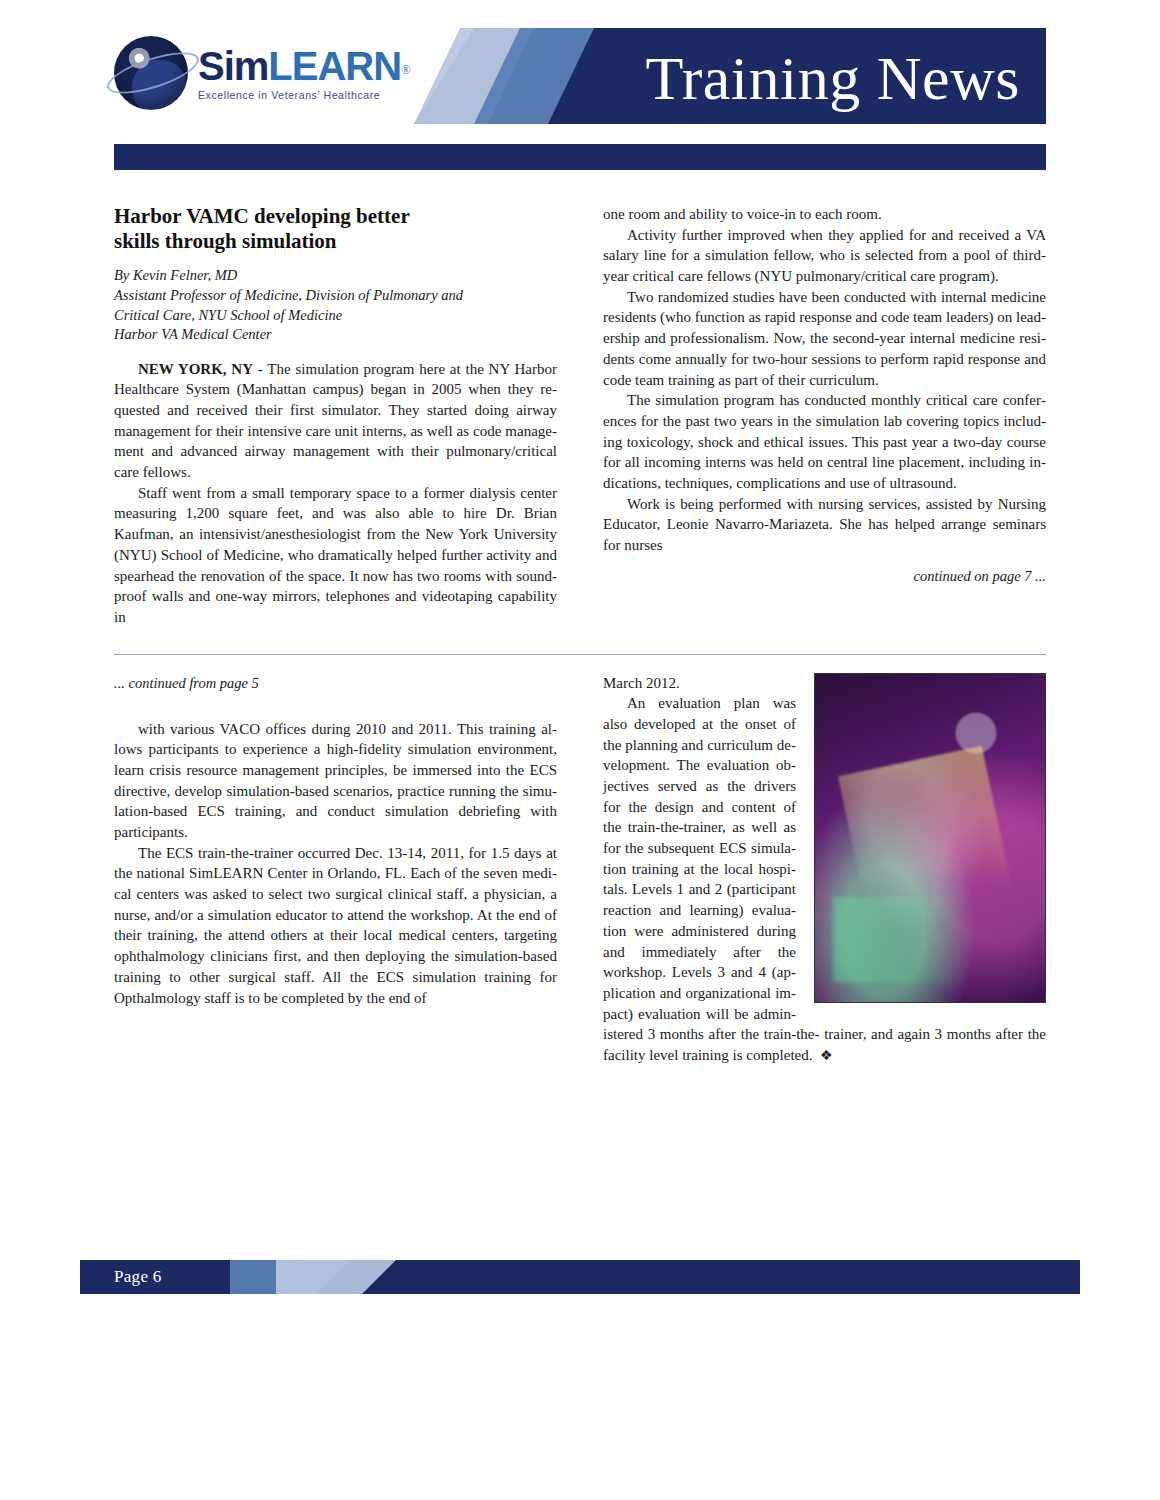Sim LEARN®
Excellence in Veterans’ Healthcare
Training News
Harbor VAMC developing better
skills through simulation
By Kevin Felner, MD
Assistant Professor of Medicine, Division of Pulmonary and
Critical Care, NYU School of Medicine
Harbor VA Medical Center
NEW YORK, NY - The simulation program here at the NY Harbor Healthcare System (Manhattan campus) began in 2005 when they requested and received their first simulator. They started doing airway management for their intensive care unit interns, as well as code management and advanced airway management with their pulmonary/critical care fellows.
Staff went from a small temporary space to a former dialysis center measuring 1,200 square feet, and was also able to hire Dr. Brian Kaufman, an intensivist/anesthesiologist from the New York University (NYU) School of Medicine, who dramatically helped further activity and spearhead the renovation of the space. It now has two rooms with sound-proof walls and one-way mirrors, telephones and videotaping capability in
one room and ability to voice-in to each room.
Activity further improved when they applied for and received a VA salary line for a simulation fellow, who is selected from a pool of third-year critical care fellows (NYU pulmonary/critical care program).
Two randomized studies have been conducted with internal medicine residents (who function as rapid response and code team leaders) on leadership and professionalism. Now, the second-year internal medicine residents come annually for two-hour sessions to perform rapid response and code team training as part of their curriculum.
The simulation program has conducted monthly critical care conferences for the past two years in the simulation lab covering topics including toxicology, shock and ethical issues. This past year a two-day course for all incoming interns was held on central line placement, including indications, techniques, complications and use of ultrasound.
Work is being performed with nursing services, assisted by Nursing Educator, Leonie Navarro-Mariazeta. She has helped arrange seminars for nurses
continued on page 7 ...
... continued from page 5
with various VACO offices during 2010 and 2011. This training allows participants to experience a high-fidelity simulation environment, learn crisis resource management principles, be immersed into the ECS directive, develop simulation-based scenarios, practice running the simulation-based ECS training, and conduct simulation debriefing with participants.
The ECS train-the-trainer occurred Dec. 13-14, 2011, for 1.5 days at the national SimLEARN Center in Orlando, FL. Each of the seven medical centers was asked to select two surgical clinical staff, a physician, a nurse, and/or a simulation educator to attend the workshop. At the end of their training, the attend others at their local medical centers, targeting ophthalmology clinicians first, and then deploying the simulation-based training to other surgical staff. All the ECS simulation training for Opthalmology staff is to be completed by the end of
March 2012.
An evaluation plan was also developed at the onset of the planning and curriculum development. The evaluation objectives served as the drivers for the design and content of the train-the-trainer, as well as for the subsequent ECS simulation training at the local hospitals. Levels 1 and 2 (participant reaction and learning) evaluation were administered during and immediately after the workshop. Levels 3 and 4 (application and organizational impact) evaluation will be administered 3 months after the train-the- trainer, and again 3 months after the facility level training is completed. ❖
Page 6